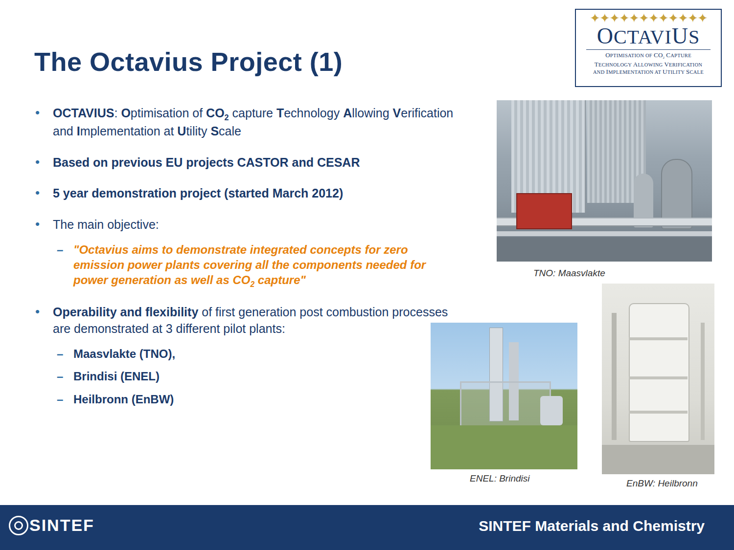✦✦✦✦✦✦✦✦✦✦✦✦
OCTAVIUS
OPTIMISATION OF CO2 CAPTURE
TECHNOLOGY ALLOWING VERIFICATION
AND IMPLEMENTATION AT UTILITY SCALE
The Octavius Project (1)
OCTAVIUS: Optimisation of CO2 capture Technology Allowing Verification and Implementation at Utility Scale
Based on previous EU projects CASTOR and CESAR
5 year demonstration project (started March 2012)
The main objective:
"Octavius aims to demonstrate integrated concepts for zero emission power plants covering all the components needed for power generation as well as CO2 capture"
Operability and flexibility of first generation post combustion processes are demonstrated at 3 different pilot plants:
Maasvlakte (TNO),
Brindisi (ENEL)
Heilbronn (EnBW)
TNO: Maasvlakte
ENEL: Brindisi
EnBW: Heilbronn
SINTEF
SINTEF Materials and Chemistry